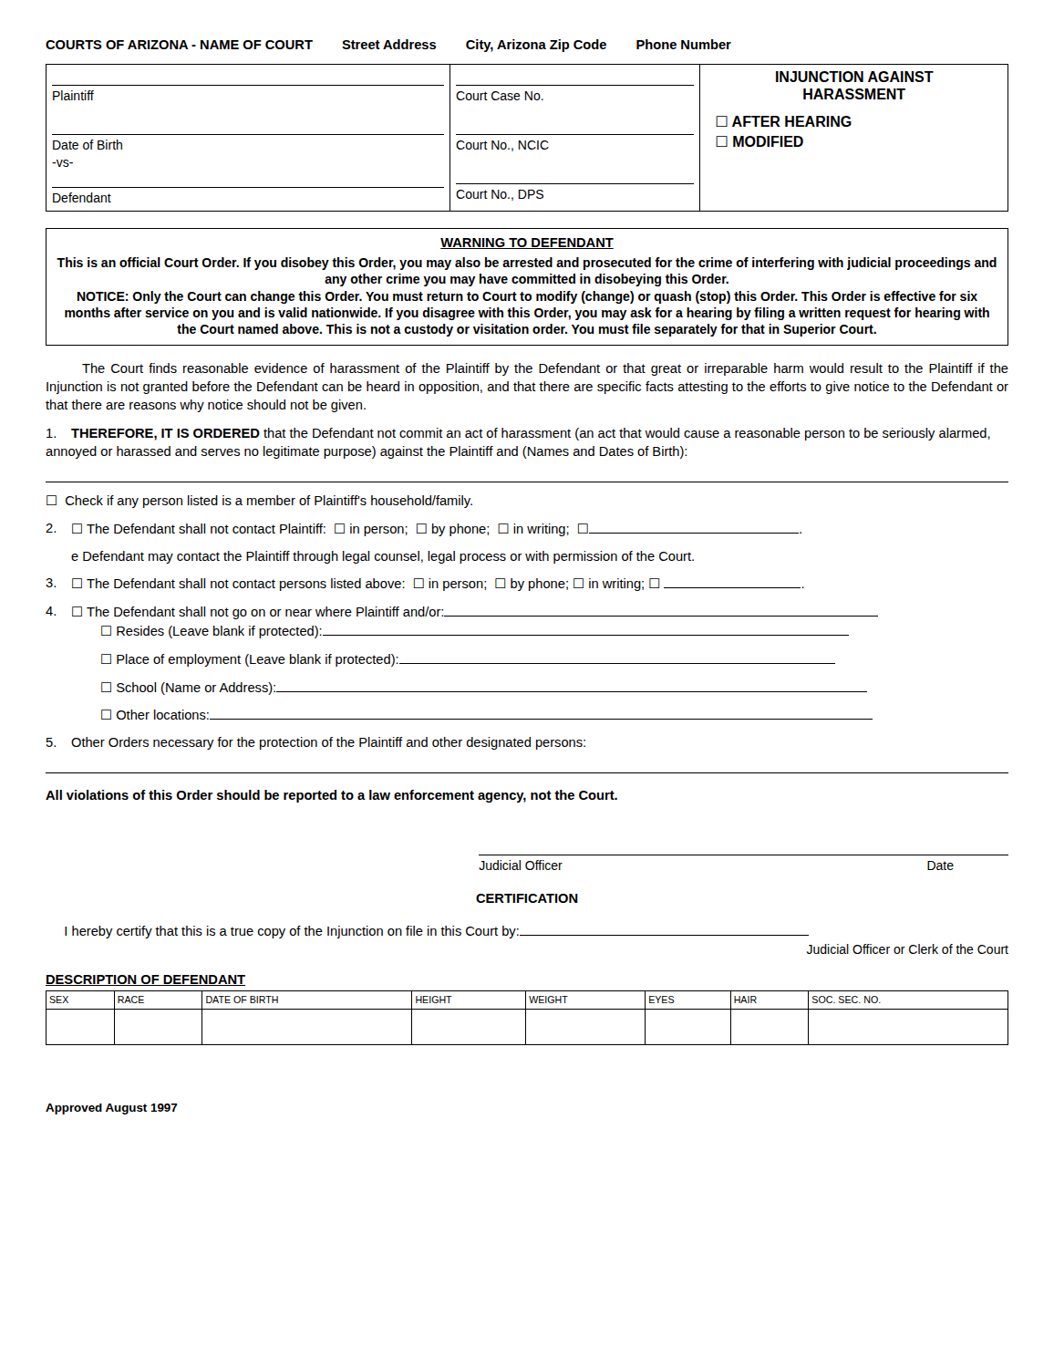COURTS OF ARIZONA - NAME OF COURT Street Address City, Arizona Zip Code Phone Number
| Plaintiff Date of Birth -vs- Defendant | Court Case No. Court No., NCIC Court No., DPS | INJUNCTION AGAINST HARASSMENT ☐ AFTER HEARING ☐ MODIFIED |
WARNING TO DEFENDANT
This is an official Court Order. If you disobey this Order, you may also be arrested and prosecuted for the crime of interfering with judicial proceedings and any other crime you may have committed in disobeying this Order.
NOTICE: Only the Court can change this Order. You must return to Court to modify (change) or quash (stop) this Order. This Order is effective for six months after service on you and is valid nationwide. If you disagree with this Order, you may ask for a hearing by filing a written request for hearing with the Court named above. This is not a custody or visitation order. You must file separately for that in Superior Court.
The Court finds reasonable evidence of harassment of the Plaintiff by the Defendant or that great or irreparable harm would result to the Plaintiff if the Injunction is not granted before the Defendant can be heard in opposition, and that there are specific facts attesting to the efforts to give notice to the Defendant or that there are reasons why notice should not be given.
1. THEREFORE, IT IS ORDERED that the Defendant not commit an act of harassment (an act that would cause a reasonable person to be seriously alarmed, annoyed or harassed and serves no legitimate purpose) against the Plaintiff and (Names and Dates of Birth):
☐ Check if any person listed is a member of Plaintiff's household/family.
2.☐ The Defendant shall not contact Plaintiff: ☐ in person; ☐ by phone; ☐ in writing; ☐ .
​e Defendant may contact the Plaintiff through legal counsel, legal process or with permission of the Court.
3.☐ The Defendant shall not contact persons listed above: ☐ in person; ☐ by phone; ☐ in writing; ☐ .
4.☐ The Defendant shall not go on or near where Plaintiff and/or:
☐ Resides (Leave blank if protected):
☐ Place of employment (Leave blank if protected):
☐ School (Name or Address):
☐ Other locations:
5. Other Orders necessary for the protection of the Plaintiff and other designated persons:
All violations of this Order should be reported to a law enforcement agency, not the Court.
Judicial Officer Date
CERTIFICATION
I hereby certify that this is a true copy of the Injunction on file in this Court by:
Judicial Officer or Clerk of the Court
DESCRIPTION OF DEFENDANT
| SEX | RACE | DATE OF BIRTH | HEIGHT | WEIGHT | EYES | HAIR | SOC. SEC. NO. |
| --- | --- | --- | --- | --- | --- | --- | --- |
Approved August 1997